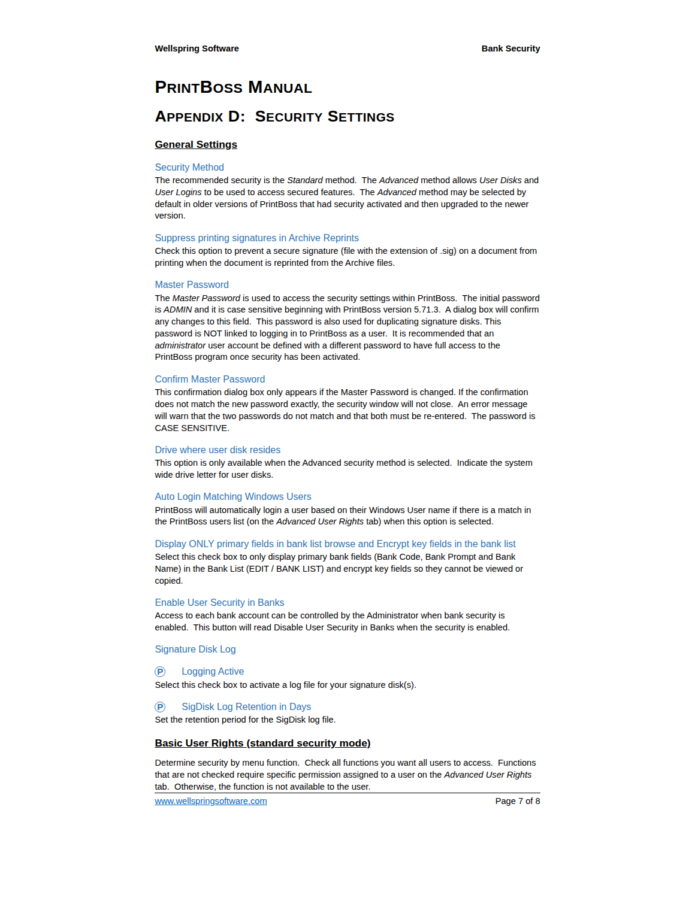Wellspring Software Bank Security
PRINTBOSS MANUAL
APPENDIX D: SECURITY SETTINGS
General Settings
Security Method
The recommended security is the Standard method. The Advanced method allows User Disks and User Logins to be used to access secured features. The Advanced method may be selected by default in older versions of PrintBoss that had security activated and then upgraded to the newer version.
Suppress printing signatures in Archive Reprints
Check this option to prevent a secure signature (file with the extension of .sig) on a document from printing when the document is reprinted from the Archive files.
Master Password
The Master Password is used to access the security settings within PrintBoss. The initial password is ADMIN and it is case sensitive beginning with PrintBoss version 5.71.3. A dialog box will confirm any changes to this field. This password is also used for duplicating signature disks. This password is NOT linked to logging in to PrintBoss as a user. It is recommended that an administrator user account be defined with a different password to have full access to the PrintBoss program once security has been activated.
Confirm Master Password
This confirmation dialog box only appears if the Master Password is changed. If the confirmation does not match the new password exactly, the security window will not close. An error message will warn that the two passwords do not match and that both must be re-entered. The password is CASE SENSITIVE.
Drive where user disk resides
This option is only available when the Advanced security method is selected. Indicate the system wide drive letter for user disks.
Auto Login Matching Windows Users
PrintBoss will automatically login a user based on their Windows User name if there is a match in the PrintBoss users list (on the Advanced User Rights tab) when this option is selected.
Display ONLY primary fields in bank list browse and Encrypt key fields in the bank list
Select this check box to only display primary bank fields (Bank Code, Bank Prompt and Bank Name) in the Bank List (EDIT / BANK LIST) and encrypt key fields so they cannot be viewed or copied.
Enable User Security in Banks
Access to each bank account can be controlled by the Administrator when bank security is enabled. This button will read Disable User Security in Banks when the security is enabled.
Signature Disk Log
PLogging Active
Select this check box to activate a log file for your signature disk(s).
PSigDisk Log Retention in Days
Set the retention period for the SigDisk log file.
Basic User Rights (standard security mode)
Determine security by menu function. Check all functions you want all users to access. Functions that are not checked require specific permission assigned to a user on the Advanced User Rights tab. Otherwise, the function is not available to the user.
www.wellspringsoftware.com Page 7 of 8